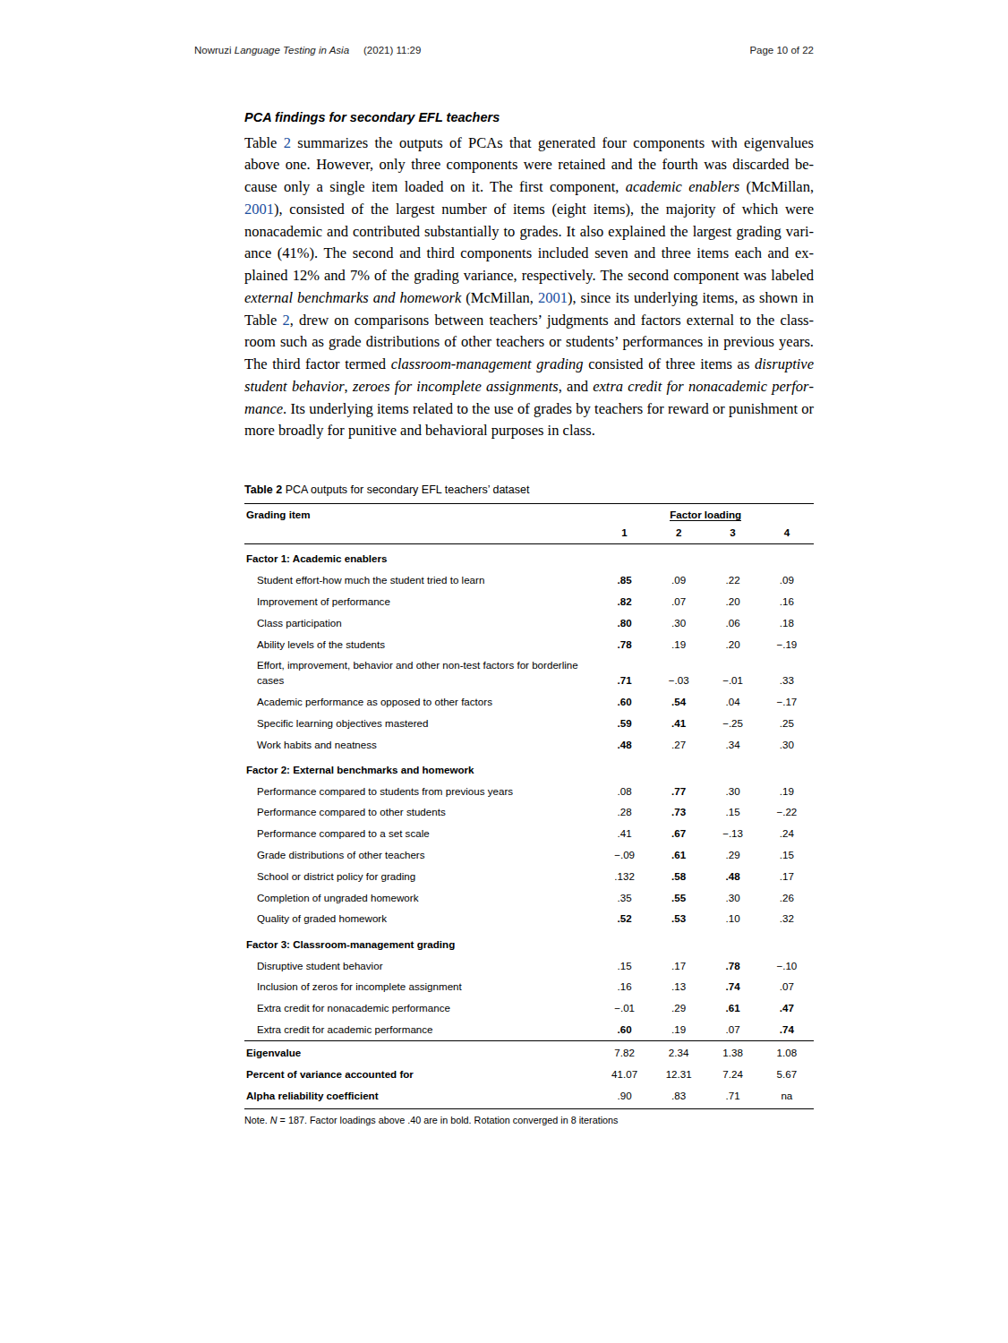Nowruzi Language Testing in Asia (2021) 11:29
Page 10 of 22
PCA findings for secondary EFL teachers
Table 2 summarizes the outputs of PCAs that generated four components with eigenvalues above one. However, only three components were retained and the fourth was discarded because only a single item loaded on it. The first component, academic enablers (McMillan, 2001), consisted of the largest number of items (eight items), the majority of which were nonacademic and contributed substantially to grades. It also explained the largest grading variance (41%). The second and third components included seven and three items each and explained 12% and 7% of the grading variance, respectively. The second component was labeled external benchmarks and homework (McMillan, 2001), since its underlying items, as shown in Table 2, drew on comparisons between teachers’ judgments and factors external to the classroom such as grade distributions of other teachers or students’ performances in previous years. The third factor termed classroom-management grading consisted of three items as disruptive student behavior, zeroes for incomplete assignments, and extra credit for nonacademic performance. Its underlying items related to the use of grades by teachers for reward or punishment or more broadly for punitive and behavioral purposes in class.
Table 2 PCA outputs for secondary EFL teachers’ dataset
| Grading item | Factor loading |
| --- | --- |
| | 1 | 2 | 3 | 4 |
| Factor 1: Academic enablers |
| Student effort-how much the student tried to learn | .85 | .09 | .22 | .09 |
| Improvement of performance | .82 | .07 | .20 | .16 |
| Class participation | .80 | .30 | .06 | .18 |
| Ability levels of the students | .78 | .19 | .20 | −.19 |
| Effort, improvement, behavior and other non-test factors for borderline cases | .71 | −.03 | −.01 | .33 |
| Academic performance as opposed to other factors | .60 | .54 | .04 | −.17 |
| Specific learning objectives mastered | .59 | .41 | −.25 | .25 |
| Work habits and neatness | .48 | .27 | .34 | .30 |
| Factor 2: External benchmarks and homework |
| Performance compared to students from previous years | .08 | .77 | .30 | .19 |
| Performance compared to other students | .28 | .73 | .15 | −.22 |
| Performance compared to a set scale | .41 | .67 | −.13 | .24 |
| Grade distributions of other teachers | −.09 | .61 | .29 | .15 |
| School or district policy for grading | .132 | .58 | .48 | .17 |
| Completion of ungraded homework | .35 | .55 | .30 | .26 |
| Quality of graded homework | .52 | .53 | .10 | .32 |
| Factor 3: Classroom-management grading |
| Disruptive student behavior | .15 | .17 | .78 | −.10 |
| Inclusion of zeros for incomplete assignment | .16 | .13 | .74 | .07 |
| Extra credit for nonacademic performance | −.01 | .29 | .61 | .47 |
| Extra credit for academic performance | .60 | .19 | .07 | .74 |
| Eigenvalue | 7.82 | 2.34 | 1.38 | 1.08 |
| Percent of variance accounted for | 41.07 | 12.31 | 7.24 | 5.67 |
| Alpha reliability coefficient | .90 | .83 | .71 | na |
Note. N = 187. Factor loadings above .40 are in bold. Rotation converged in 8 iterations